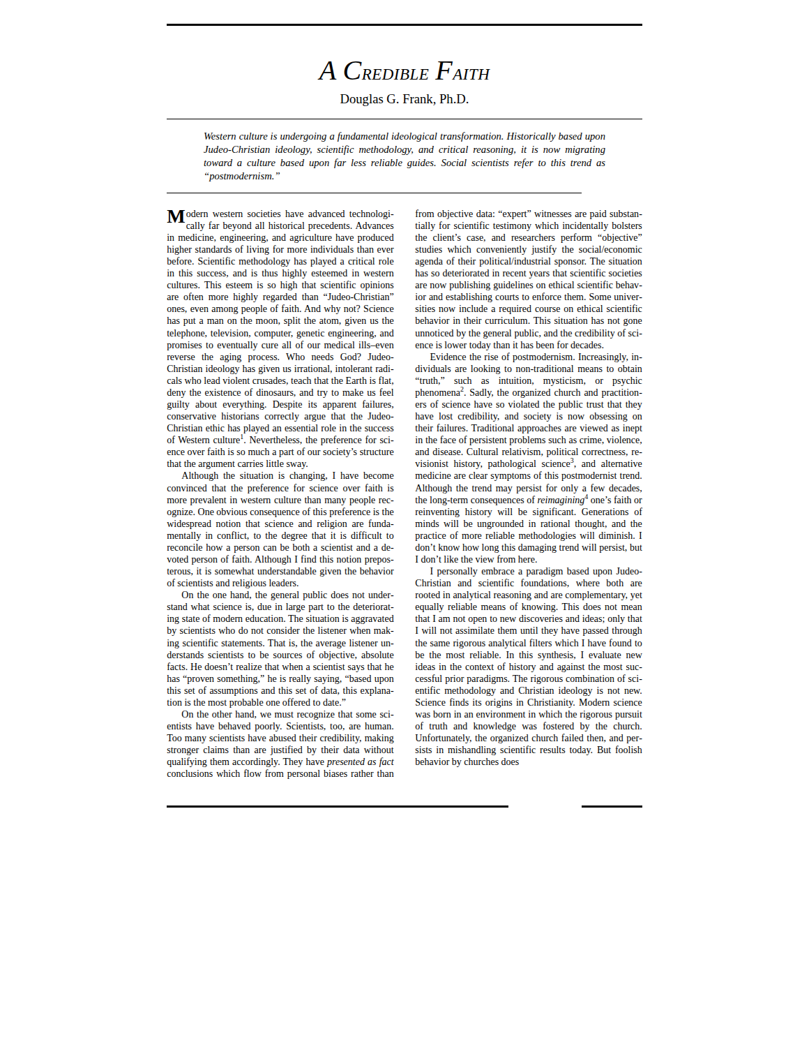A Credible Faith
Douglas G. Frank, Ph.D.
Western culture is undergoing a fundamental ideological transformation. Historically based upon Judeo-Christian ideology, scientific methodology, and critical reasoning, it is now migrating toward a culture based upon far less reliable guides. Social scientists refer to this trend as “postmodernism.”
Modern western societies have advanced technologically far beyond all historical precedents. Advances in medicine, engineering, and agriculture have produced higher standards of living for more individuals than ever before. Scientific methodology has played a critical role in this success, and is thus highly esteemed in western cultures. This esteem is so high that scientific opinions are often more highly regarded than “Judeo-Christian” ones, even among people of faith. And why not? Science has put a man on the moon, split the atom, given us the telephone, television, computer, genetic engineering, and promises to eventually cure all of our medical ills–even reverse the aging process. Who needs God? Judeo-Christian ideology has given us irrational, intolerant radicals who lead violent crusades, teach that the Earth is flat, deny the existence of dinosaurs, and try to make us feel guilty about everything. Despite its apparent failures, conservative historians correctly argue that the Judeo-Christian ethic has played an essential role in the success of Western culture1. Nevertheless, the preference for science over faith is so much a part of our society’s structure that the argument carries little sway.
Although the situation is changing, I have become convinced that the preference for science over faith is more prevalent in western culture than many people recognize. One obvious consequence of this preference is the widespread notion that science and religion are fundamentally in conflict, to the degree that it is difficult to reconcile how a person can be both a scientist and a devoted person of faith. Although I find this notion preposterous, it is somewhat understandable given the behavior of scientists and religious leaders.
On the one hand, the general public does not understand what science is, due in large part to the deteriorating state of modern education. The situation is aggravated by scientists who do not consider the listener when making scientific statements. That is, the average listener understands scientists to be sources of objective, absolute facts. He doesn’t realize that when a scientist says that he has “proven something,” he is really saying, “based upon this set of assumptions and this set of data, this explanation is the most probable one offered to date.”
On the other hand, we must recognize that some scientists have behaved poorly. Scientists, too, are human. Too many scientists have abused their credibility, making stronger claims than are justified by their data without qualifying them accordingly. They have presented as fact conclusions which flow from personal biases rather than from objective data: “expert” witnesses are paid substantially for scientific testimony which incidentally bolsters the client’s case, and researchers perform “objective” studies which conveniently justify the social/economic agenda of their political/industrial sponsor. The situation has so deteriorated in recent years that scientific societies are now publishing guidelines on ethical scientific behavior and establishing courts to enforce them. Some universities now include a required course on ethical scientific behavior in their curriculum. This situation has not gone unnoticed by the general public, and the credibility of science is lower today than it has been for decades.
Evidence the rise of postmodernism. Increasingly, individuals are looking to non-traditional means to obtain “truth,” such as intuition, mysticism, or psychic phenomena2. Sadly, the organized church and practitioners of science have so violated the public trust that they have lost credibility, and society is now obsessing on their failures. Traditional approaches are viewed as inept in the face of persistent problems such as crime, violence, and disease. Cultural relativism, political correctness, revisionist history, pathological science3, and alternative medicine are clear symptoms of this postmodernist trend. Although the trend may persist for only a few decades, the long-term consequences of reimagining4 one’s faith or reinventing history will be significant. Generations of minds will be ungrounded in rational thought, and the practice of more reliable methodologies will diminish. I don’t know how long this damaging trend will persist, but I don’t like the view from here.
I personally embrace a paradigm based upon Judeo-Christian and scientific foundations, where both are rooted in analytical reasoning and are complementary, yet equally reliable means of knowing. This does not mean that I am not open to new discoveries and ideas; only that I will not assimilate them until they have passed through the same rigorous analytical filters which I have found to be the most reliable. In this synthesis, I evaluate new ideas in the context of history and against the most successful prior paradigms. The rigorous combination of scientific methodology and Christian ideology is not new. Science finds its origins in Christianity. Modern science was born in an environment in which the rigorous pursuit of truth and knowledge was fostered by the church. Unfortunately, the organized church failed then, and persists in mishandling scientific results today. But foolish behavior by churches does